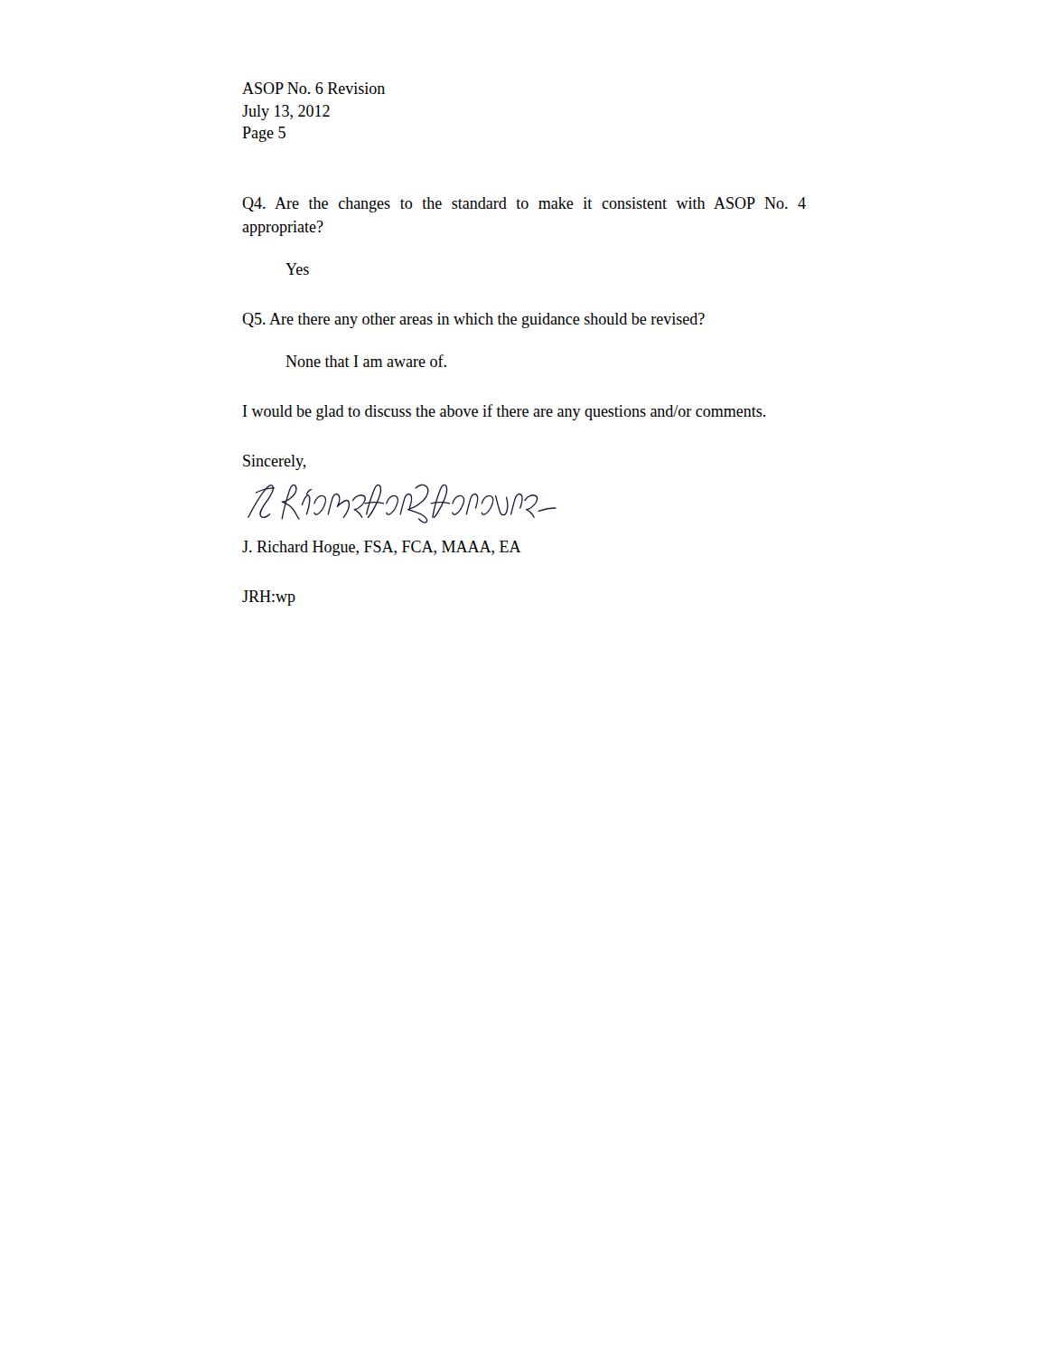ASOP No. 6 Revision
July 13, 2012
Page 5
Q4. Are the changes to the standard to make it consistent with ASOP No. 4 appropriate?
Yes
Q5. Are there any other areas in which the guidance should be revised?
None that I am aware of.
I would be glad to discuss the above if there are any questions and/or comments.
Sincerely,
J. Richard Hogue, FSA, FCA, MAAA, EA
JRH:wp